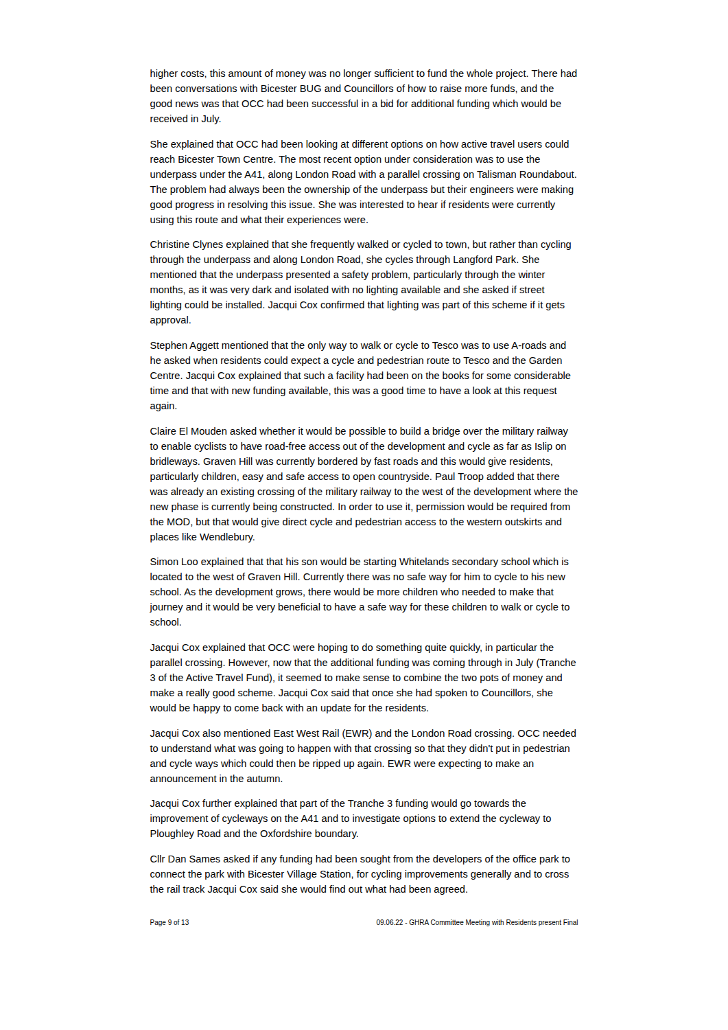higher costs, this amount of money was no longer sufficient to fund the whole project. There had been conversations with Bicester BUG and Councillors of how to raise more funds, and the good news was that OCC had been successful in a bid for additional funding which would be received in July.
She explained that OCC had been looking at different options on how active travel users could reach Bicester Town Centre. The most recent option under consideration was to use the underpass under the A41, along London Road with a parallel crossing on Talisman Roundabout. The problem had always been the ownership of the underpass but their engineers were making good progress in resolving this issue. She was interested to hear if residents were currently using this route and what their experiences were.
Christine Clynes explained that she frequently walked or cycled to town, but rather than cycling through the underpass and along London Road, she cycles through Langford Park. She mentioned that the underpass presented a safety problem, particularly through the winter months, as it was very dark and isolated with no lighting available and she asked if street lighting could be installed. Jacqui Cox confirmed that lighting was part of this scheme if it gets approval.
Stephen Aggett mentioned that the only way to walk or cycle to Tesco was to use A-roads and he asked when residents could expect a cycle and pedestrian route to Tesco and the Garden Centre. Jacqui Cox explained that such a facility had been on the books for some considerable time and that with new funding available, this was a good time to have a look at this request again.
Claire El Mouden asked whether it would be possible to build a bridge over the military railway to enable cyclists to have road-free access out of the development and cycle as far as Islip on bridleways. Graven Hill was currently bordered by fast roads and this would give residents, particularly children, easy and safe access to open countryside. Paul Troop added that there was already an existing crossing of the military railway to the west of the development where the new phase is currently being constructed. In order to use it, permission would be required from the MOD, but that would give direct cycle and pedestrian access to the western outskirts and places like Wendlebury.
Simon Loo explained that that his son would be starting Whitelands secondary school which is located to the west of Graven Hill. Currently there was no safe way for him to cycle to his new school. As the development grows, there would be more children who needed to make that journey and it would be very beneficial to have a safe way for these children to walk or cycle to school.
Jacqui Cox explained that OCC were hoping to do something quite quickly, in particular the parallel crossing. However, now that the additional funding was coming through in July (Tranche 3 of the Active Travel Fund), it seemed to make sense to combine the two pots of money and make a really good scheme. Jacqui Cox said that once she had spoken to Councillors, she would be happy to come back with an update for the residents.
Jacqui Cox also mentioned East West Rail (EWR) and the London Road crossing. OCC needed to understand what was going to happen with that crossing so that they didn't put in pedestrian and cycle ways which could then be ripped up again. EWR were expecting to make an announcement in the autumn.
Jacqui Cox further explained that part of the Tranche 3 funding would go towards the improvement of cycleways on the A41 and to investigate options to extend the cycleway to Ploughley Road and the Oxfordshire boundary.
Cllr Dan Sames asked if any funding had been sought from the developers of the office park to connect the park with Bicester Village Station, for cycling improvements generally and to cross the rail track Jacqui Cox said she would find out what had been agreed.
Page 9 of 13 09.06.22 - GHRA Committee Meeting with Residents present Final